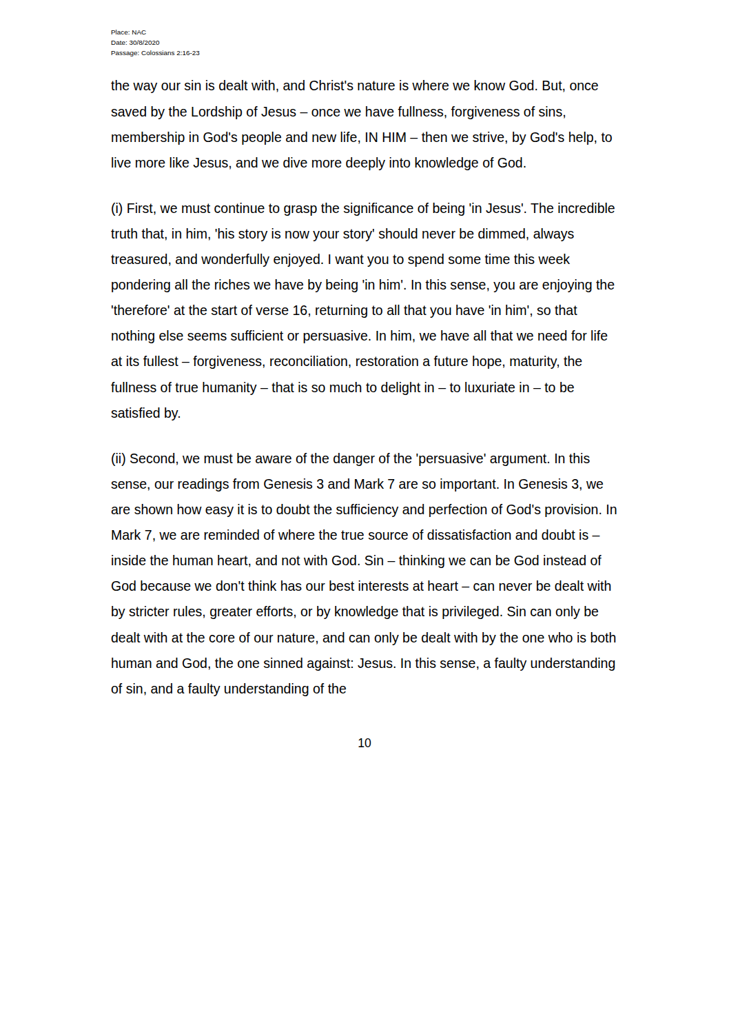Place: NAC
Date: 30/8/2020
Passage: Colossians 2:16-23
the way our sin is dealt with, and Christ's nature is where we know God. But, once saved by the Lordship of Jesus – once we have fullness, forgiveness of sins, membership in God's people and new life, IN HIM – then we strive, by God's help, to live more like Jesus, and we dive more deeply into knowledge of God.
(i) First, we must continue to grasp the significance of being 'in Jesus'. The incredible truth that, in him, 'his story is now your story' should never be dimmed, always treasured, and wonderfully enjoyed. I want you to spend some time this week pondering all the riches we have by being 'in him'. In this sense, you are enjoying the 'therefore' at the start of verse 16, returning to all that you have 'in him', so that nothing else seems sufficient or persuasive. In him, we have all that we need for life at its fullest – forgiveness, reconciliation, restoration a future hope, maturity, the fullness of true humanity – that is so much to delight in – to luxuriate in – to be satisfied by.
(ii) Second, we must be aware of the danger of the 'persuasive' argument. In this sense, our readings from Genesis 3 and Mark 7 are so important. In Genesis 3, we are shown how easy it is to doubt the sufficiency and perfection of God's provision. In Mark 7, we are reminded of where the true source of dissatisfaction and doubt is – inside the human heart, and not with God. Sin – thinking we can be God instead of God because we don't think has our best interests at heart – can never be dealt with by stricter rules, greater efforts, or by knowledge that is privileged. Sin can only be dealt with at the core of our nature, and can only be dealt with by the one who is both human and God, the one sinned against: Jesus. In this sense, a faulty understanding of sin, and a faulty understanding of the
10